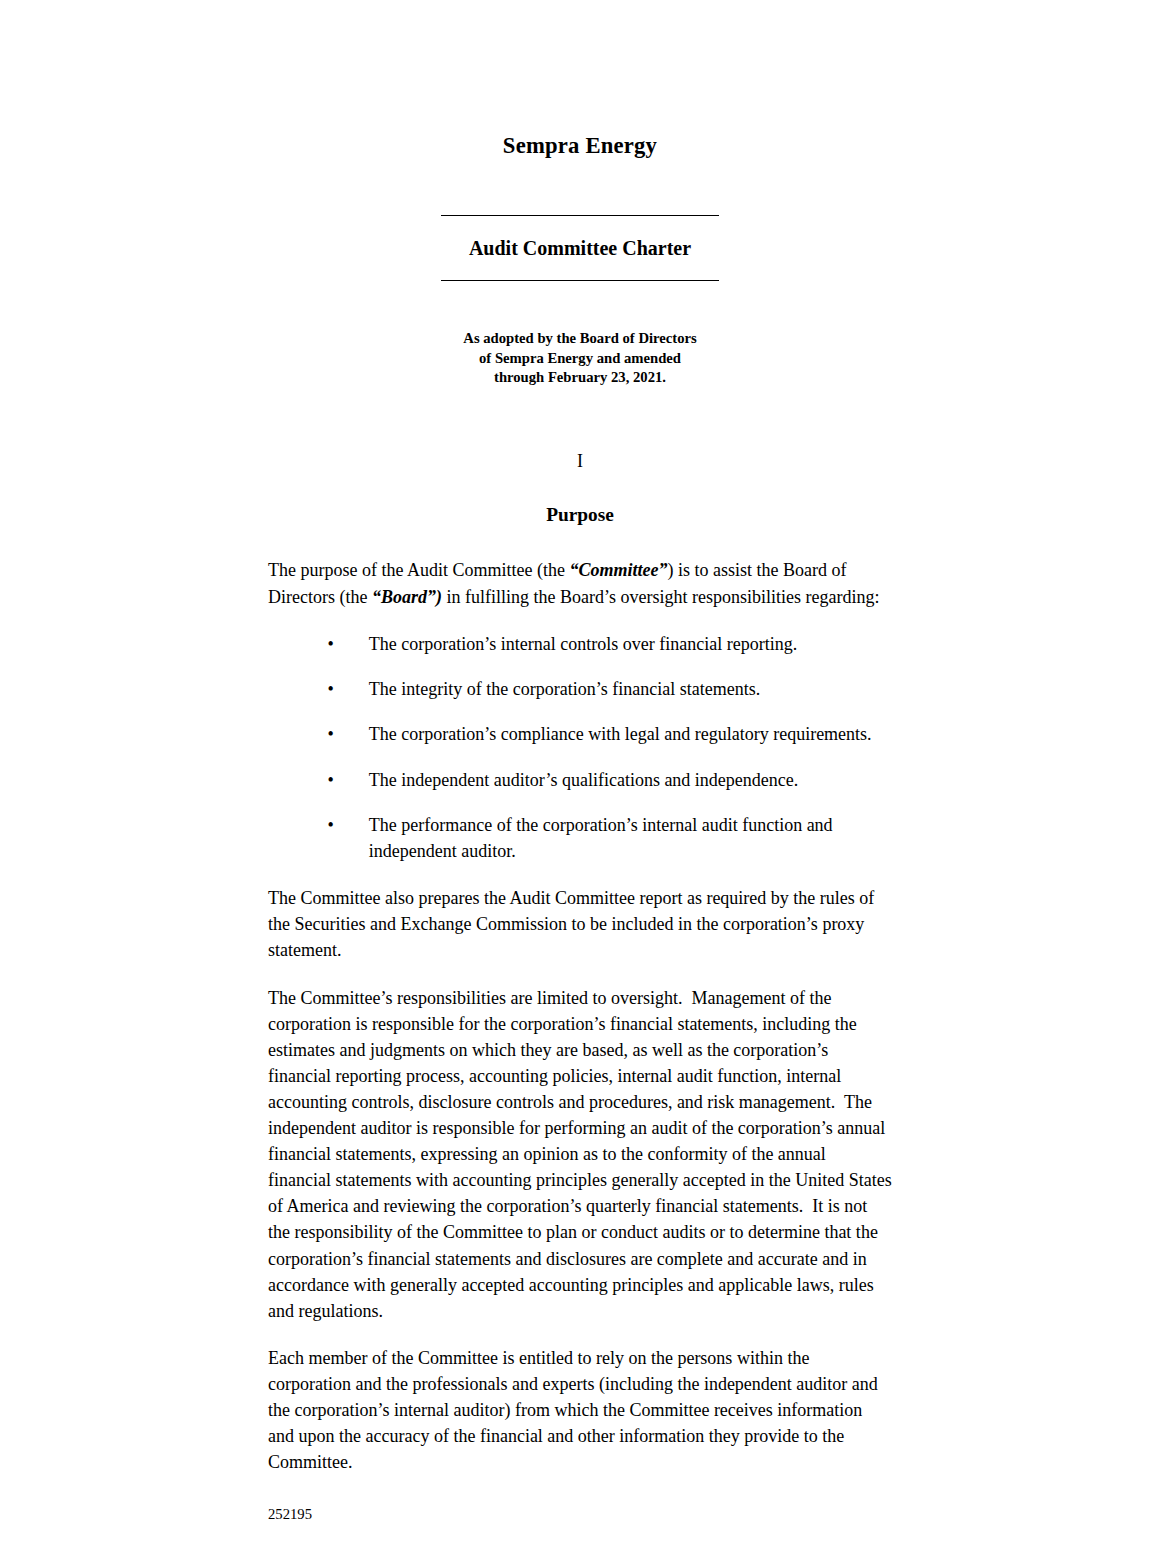Sempra Energy
Audit Committee Charter
As adopted by the Board of Directors
of Sempra Energy and amended
through February 23, 2021.
I
Purpose
The purpose of the Audit Committee (the “Committee”) is to assist the Board of Directors (the “Board”) in fulfilling the Board’s oversight responsibilities regarding:
The corporation’s internal controls over financial reporting.
The integrity of the corporation’s financial statements.
The corporation’s compliance with legal and regulatory requirements.
The independent auditor’s qualifications and independence.
The performance of the corporation’s internal audit function and independent auditor.
The Committee also prepares the Audit Committee report as required by the rules of the Securities and Exchange Commission to be included in the corporation’s proxy statement.
The Committee’s responsibilities are limited to oversight. Management of the corporation is responsible for the corporation’s financial statements, including the estimates and judgments on which they are based, as well as the corporation’s financial reporting process, accounting policies, internal audit function, internal accounting controls, disclosure controls and procedures, and risk management. The independent auditor is responsible for performing an audit of the corporation’s annual financial statements, expressing an opinion as to the conformity of the annual financial statements with accounting principles generally accepted in the United States of America and reviewing the corporation’s quarterly financial statements. It is not the responsibility of the Committee to plan or conduct audits or to determine that the corporation’s financial statements and disclosures are complete and accurate and in accordance with generally accepted accounting principles and applicable laws, rules and regulations.
Each member of the Committee is entitled to rely on the persons within the corporation and the professionals and experts (including the independent auditor and the corporation’s internal auditor) from which the Committee receives information and upon the accuracy of the financial and other information they provide to the Committee.
252195